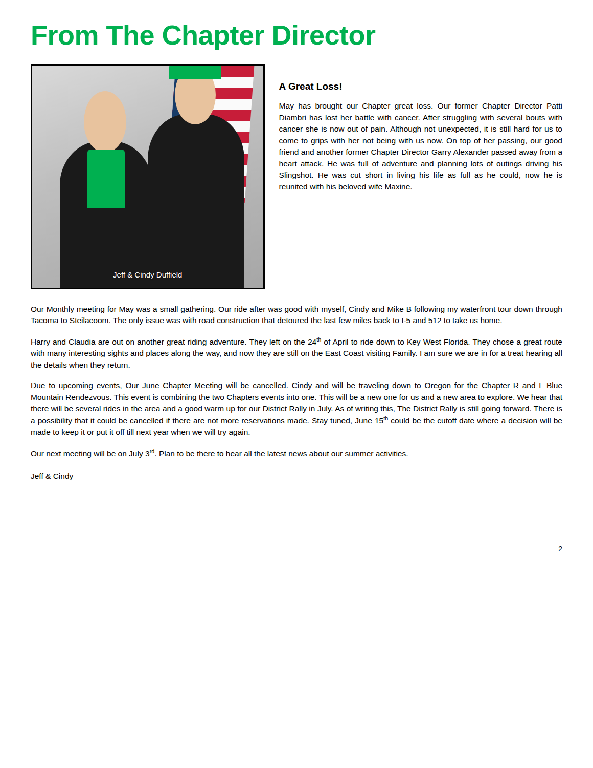From The Chapter Director
Jeff & Cindy Duffield
A Great Loss!
May has brought our Chapter great loss. Our former Chapter Director Patti Diambri has lost her battle with cancer. After struggling with several bouts with cancer she is now out of pain. Although not unexpected, it is still hard for us to come to grips with her not being with us now. On top of her passing, our good friend and another former Chapter Director Garry Alexander passed away from a heart attack. He was full of adventure and planning lots of outings driving his Slingshot. He was cut short in living his life as full as he could, now he is reunited with his beloved wife Maxine.
Our Monthly meeting for May was a small gathering. Our ride after was good with myself, Cindy and Mike B following my waterfront tour down through Tacoma to Steilacoom. The only issue was with road construction that detoured the last few miles back to I-5 and 512 to take us home.
Harry and Claudia are out on another great riding adventure. They left on the 24th of April to ride down to Key West Florida. They chose a great route with many interesting sights and places along the way, and now they are still on the East Coast visiting Family. I am sure we are in for a treat hearing all the details when they return.
Due to upcoming events, Our June Chapter Meeting will be cancelled. Cindy and will be traveling down to Oregon for the Chapter R and L Blue Mountain Rendezvous. This event is combining the two Chapters events into one. This will be a new one for us and a new area to explore. We hear that there will be several rides in the area and a good warm up for our District Rally in July. As of writing this, The District Rally is still going forward. There is a possibility that it could be cancelled if there are not more reservations made. Stay tuned, June 15th could be the cutoff date where a decision will be made to keep it or put it off till next year when we will try again.
Our next meeting will be on July 3rd. Plan to be there to hear all the latest news about our summer activities.
Jeff & Cindy
2